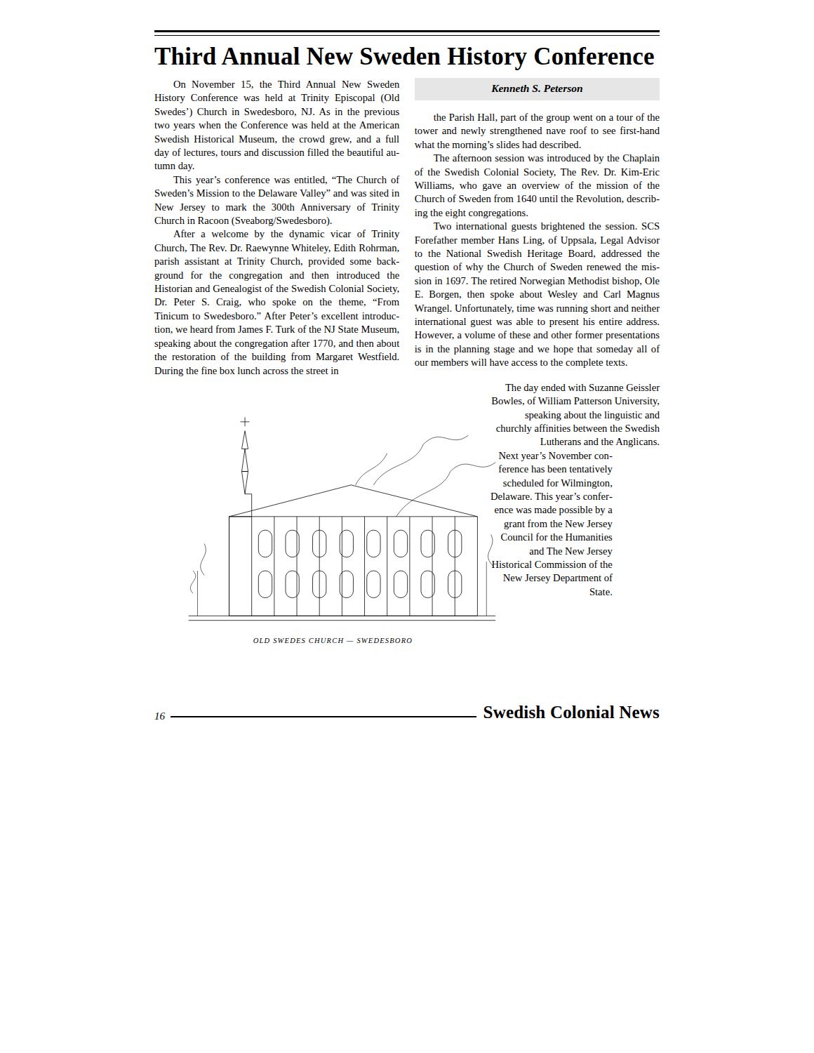Third Annual New Sweden History Conference
On November 15, the Third Annual New Sweden History Conference was held at Trinity Episcopal (Old Swedes’) Church in Swedesboro, NJ. As in the previous two years when the Conference was held at the American Swedish Historical Museum, the crowd grew, and a full day of lectures, tours and discussion filled the beautiful autumn day.
This year’s conference was entitled, “The Church of Sweden’s Mission to the Delaware Valley” and was sited in New Jersey to mark the 300th Anniversary of Trinity Church in Racoon (Sveaborg/Swedesboro).
After a welcome by the dynamic vicar of Trinity Church, The Rev. Dr. Raewynne Whiteley, Edith Rohrman, parish assistant at Trinity Church, provided some background for the congregation and then introduced the Historian and Genealogist of the Swedish Colonial Society, Dr. Peter S. Craig, who spoke on the theme, “From Tinicum to Swedesboro.” After Peter’s excellent introduction, we heard from James F. Turk of the NJ State Museum, speaking about the congregation after 1770, and then about the restoration of the building from Margaret Westfield. During the fine box lunch across the street in
Kenneth S. Peterson
the Parish Hall, part of the group went on a tour of the tower and newly strengthened nave roof to see first-hand what the morning’s slides had described.
The afternoon session was introduced by the Chaplain of the Swedish Colonial Society, The Rev. Dr. Kim-Eric Williams, who gave an overview of the mission of the Church of Sweden from 1640 until the Revolution, describing the eight congregations.
Two international guests brightened the session. SCS Forefather member Hans Ling, of Uppsala, Legal Advisor to the National Swedish Heritage Board, addressed the question of why the Church of Sweden renewed the mission in 1697. The retired Norwegian Methodist bishop, Ole E. Borgen, then spoke about Wesley and Carl Magnus Wrangel. Unfortunately, time was running short and neither international guest was able to present his entire address. However, a volume of these and other former presentations is in the planning stage and we hope that someday all of our members will have access to the complete texts.
The day ended with Suzanne Geissler Bowles, of William Patterson University, speaking about the linguistic and churchly affinities between the Swedish Lutherans and the Anglicans.
Next year’s November conference has been tentatively scheduled for Wilmington, Delaware. This year’s conference was made possible by a grant from the New Jersey Council for the Humanities and The New Jersey Historical Commission of the New Jersey Department of State.
OLD SWEDES CHURCH — SWEDESBORO
16
Swedish Colonial News